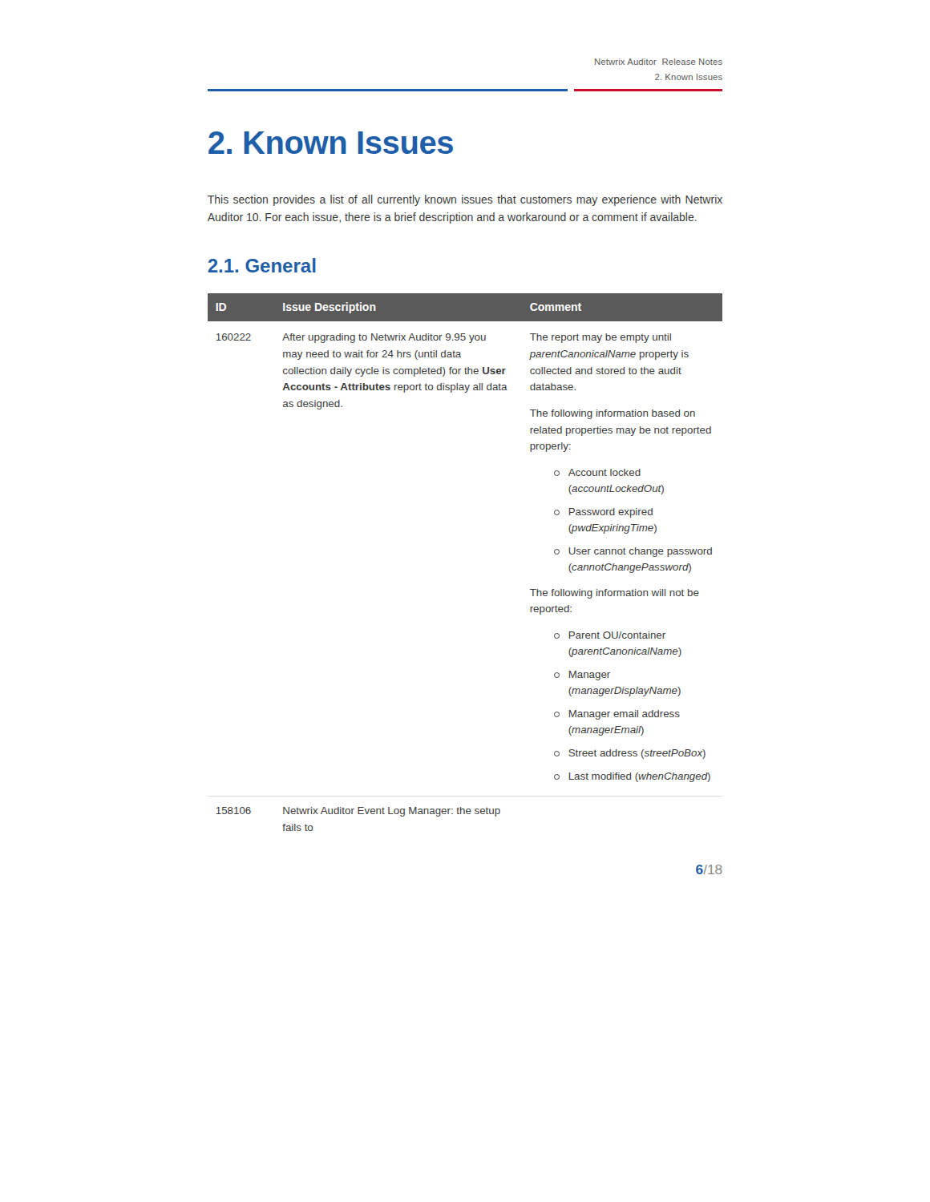Netwrix Auditor Release Notes
2. Known Issues
2. Known Issues
This section provides a list of all currently known issues that customers may experience with Netwrix Auditor 10. For each issue, there is a brief description and a workaround or a comment if available.
2.1. General
| ID | Issue Description | Comment |
| --- | --- | --- |
| 160222 | After upgrading to Netwrix Auditor 9.95 you may need to wait for 24 hrs (until data collection daily cycle is completed) for the User Accounts - Attributes report to display all data as designed. | The report may be empty until parentCanonicalName property is collected and stored to the audit database. The following information based on related properties may be not reported properly: Account locked ( accountLockedOut ) Password expired ( pwdExpiringTime ) User cannot change password ( cannotChangePassword ) The following information will not be reported: Parent OU/container ( parentCanonicalName ) Manager ( managerDisplayName ) Manager email address ( managerEmail ) Street address ( streetPoBox ) Last modified ( whenChanged ) |
| 158106 | Netwrix Auditor Event Log Manager: the setup fails to | |
6/18